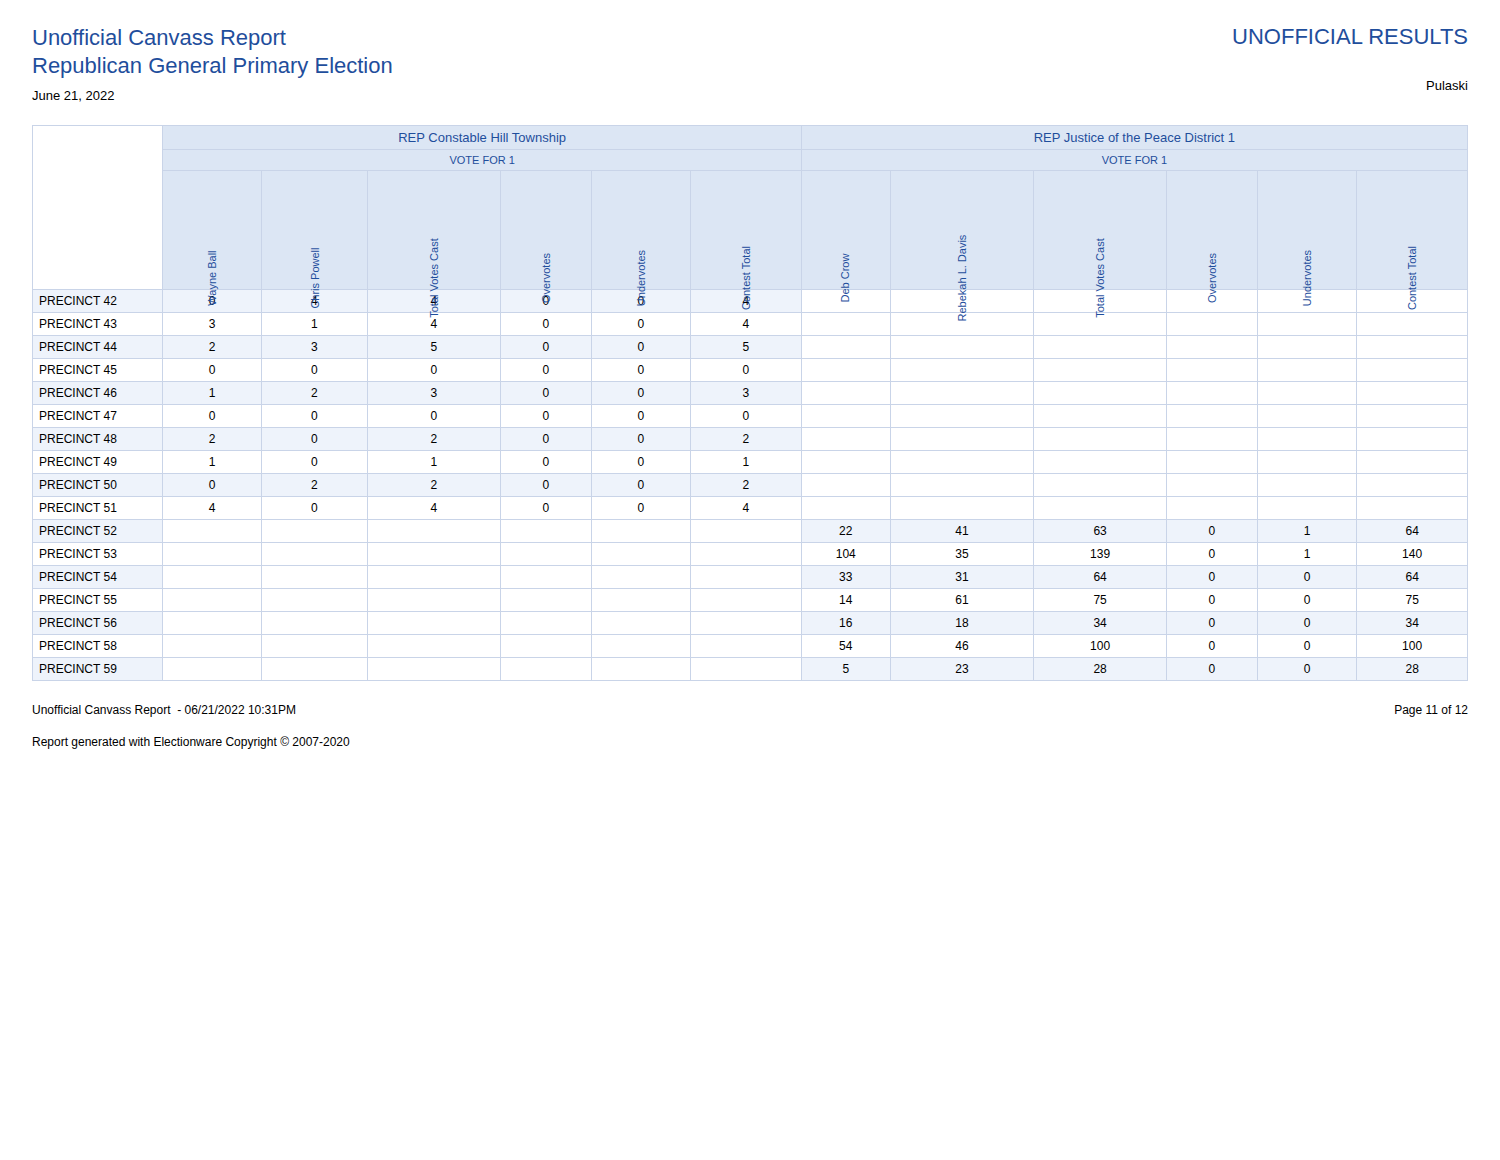Unofficial Canvass Report Republican General Primary Election June 21, 2022
UNOFFICIAL RESULTS
Pulaski
| | REP Constable Hill Township | REP Justice of the Peace District 1 |
| --- | --- | --- |
| VOTE FOR 1 | VOTE FOR 1 |
| Wayne Ball | Chris Powell | Total Votes Cast | Overvotes | Undervotes | Contest Total | Deb Crow | Rebekah L. Davis | Total Votes Cast | Overvotes | Undervotes | Contest Total |
| PRECINCT 42 | 0 | 4 | 4 | 0 | 0 | 4 | | | | | | |
| PRECINCT 43 | 3 | 1 | 4 | 0 | 0 | 4 | | | | | | |
| PRECINCT 44 | 2 | 3 | 5 | 0 | 0 | 5 | | | | | | |
| PRECINCT 45 | 0 | 0 | 0 | 0 | 0 | 0 | | | | | | |
| PRECINCT 46 | 1 | 2 | 3 | 0 | 0 | 3 | | | | | | |
| PRECINCT 47 | 0 | 0 | 0 | 0 | 0 | 0 | | | | | | |
| PRECINCT 48 | 2 | 0 | 2 | 0 | 0 | 2 | | | | | | |
| PRECINCT 49 | 1 | 0 | 1 | 0 | 0 | 1 | | | | | | |
| PRECINCT 50 | 0 | 2 | 2 | 0 | 0 | 2 | | | | | | |
| PRECINCT 51 | 4 | 0 | 4 | 0 | 0 | 4 | | | | | | |
| PRECINCT 52 | | | | | | | 22 | 41 | 63 | 0 | 1 | 64 |
| PRECINCT 53 | | | | | | | 104 | 35 | 139 | 0 | 1 | 140 |
| PRECINCT 54 | | | | | | | 33 | 31 | 64 | 0 | 0 | 64 |
| PRECINCT 55 | | | | | | | 14 | 61 | 75 | 0 | 0 | 75 |
| PRECINCT 56 | | | | | | | 16 | 18 | 34 | 0 | 0 | 34 |
| PRECINCT 58 | | | | | | | 54 | 46 | 100 | 0 | 0 | 100 |
| PRECINCT 59 | | | | | | | 5 | 23 | 28 | 0 | 0 | 28 |
Unofficial Canvass Report - 06/21/2022 10:31PM
Page 11 of 12
Report generated with Electionware Copyright © 2007-2020